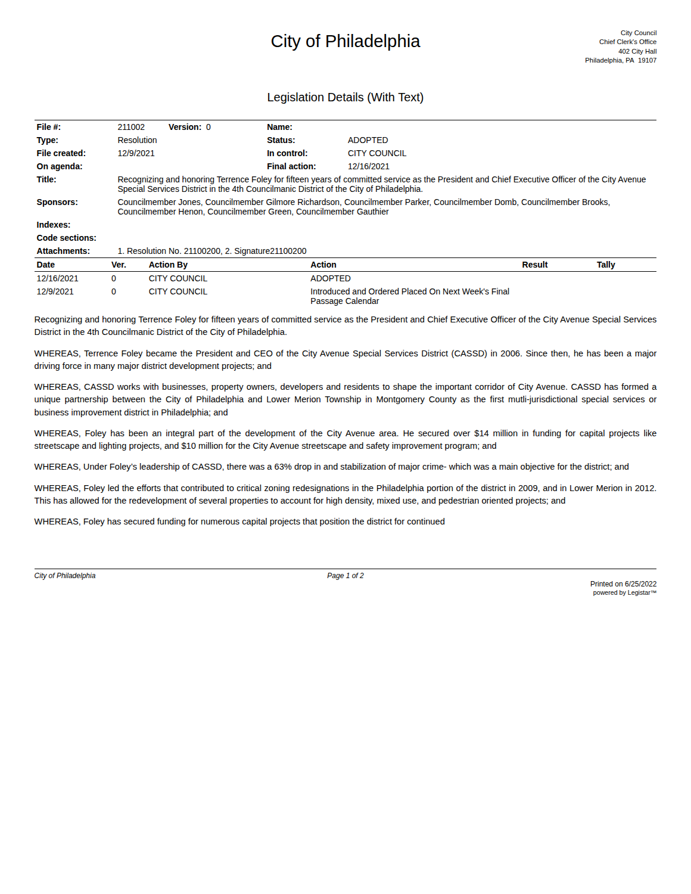City Council
Chief Clerk's Office
402 City Hall
Philadelphia, PA 19107
City of Philadelphia
Legislation Details (With Text)
| File #: | 211002 Version: 0 | Name: | |
| Type: | Resolution | Status: | ADOPTED |
| File created: | 12/9/2021 | In control: | CITY COUNCIL |
| On agenda: | | Final action: | 12/16/2021 |
| Title: | Recognizing and honoring Terrence Foley for fifteen years of committed service as the President and Chief Executive Officer of the City Avenue Special Services District in the 4th Councilmanic District of the City of Philadelphia. |
| Sponsors: | Councilmember Jones, Councilmember Gilmore Richardson, Councilmember Parker, Councilmember Domb, Councilmember Brooks, Councilmember Henon, Councilmember Green, Councilmember Gauthier |
| Indexes: | |
| Code sections: | |
| Attachments: | 1. Resolution No. 21100200, 2. Signature21100200 |
| Date | Ver. | Action By | Action | Result | Tally |
| --- | --- | --- | --- | --- | --- |
| 12/16/2021 | 0 | CITY COUNCIL | ADOPTED | | |
| 12/9/2021 | 0 | CITY COUNCIL | Introduced and Ordered Placed On Next Week's Final Passage Calendar | | |
Recognizing and honoring Terrence Foley for fifteen years of committed service as the President and Chief Executive Officer of the City Avenue Special Services District in the 4th Councilmanic District of the City of Philadelphia.
WHEREAS, Terrence Foley became the President and CEO of the City Avenue Special Services District (CASSD) in 2006. Since then, he has been a major driving force in many major district development projects; and
WHEREAS, CASSD works with businesses, property owners, developers and residents to shape the important corridor of City Avenue. CASSD has formed a unique partnership between the City of Philadelphia and Lower Merion Township in Montgomery County as the first mutli-jurisdictional special services or business improvement district in Philadelphia; and
WHEREAS, Foley has been an integral part of the development of the City Avenue area. He secured over $14 million in funding for capital projects like streetscape and lighting projects, and $10 million for the City Avenue streetscape and safety improvement program; and
WHEREAS, Under Foley’s leadership of CASSD, there was a 63% drop in and stabilization of major crime- which was a main objective for the district; and
WHEREAS, Foley led the efforts that contributed to critical zoning redesignations in the Philadelphia portion of the district in 2009, and in Lower Merion in 2012. This has allowed for the redevelopment of several properties to account for high density, mixed use, and pedestrian oriented projects; and
WHEREAS, Foley has secured funding for numerous capital projects that position the district for continued
City of Philadelphia
Page 1 of 2
Printed on 6/25/2022
powered by Legistar™